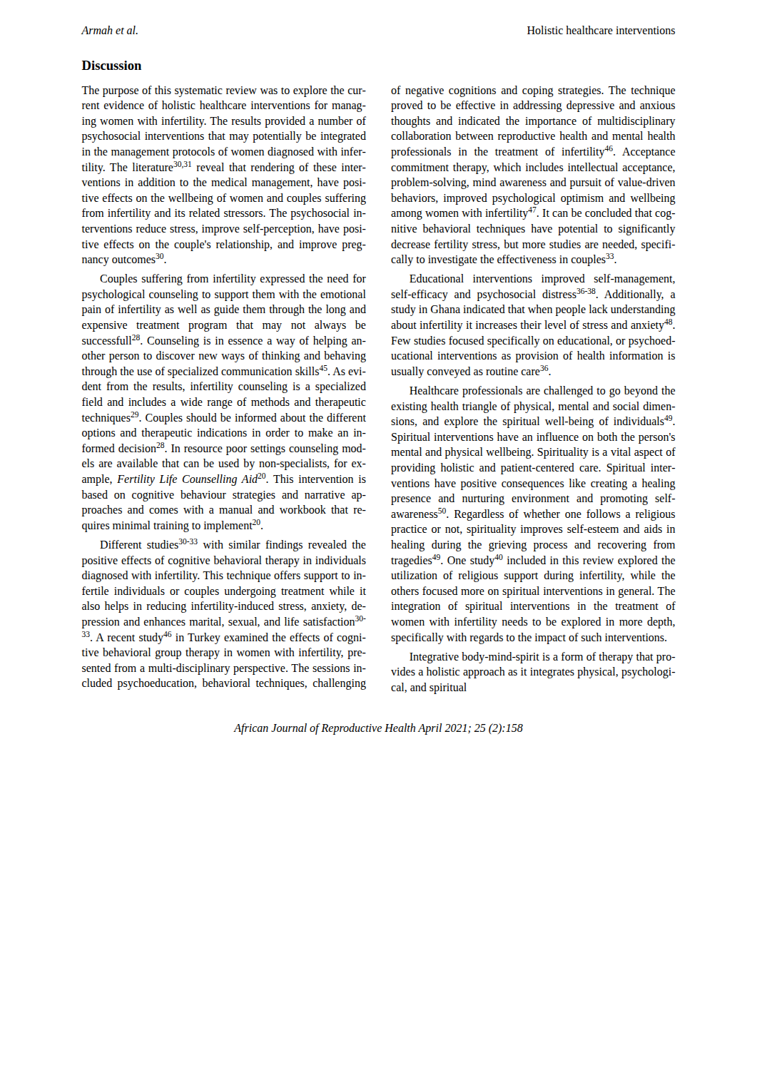Armah et al. Holistic healthcare interventions
Discussion
The purpose of this systematic review was to explore the current evidence of holistic healthcare interventions for managing women with infertility. The results provided a number of psychosocial interventions that may potentially be integrated in the management protocols of women diagnosed with infertility. The literature30,31 reveal that rendering of these interventions in addition to the medical management, have positive effects on the wellbeing of women and couples suffering from infertility and its related stressors. The psychosocial interventions reduce stress, improve self-perception, have positive effects on the couple's relationship, and improve pregnancy outcomes30.
Couples suffering from infertility expressed the need for psychological counseling to support them with the emotional pain of infertility as well as guide them through the long and expensive treatment program that may not always be successfull28. Counseling is in essence a way of helping another person to discover new ways of thinking and behaving through the use of specialized communication skills45. As evident from the results, infertility counseling is a specialized field and includes a wide range of methods and therapeutic techniques29. Couples should be informed about the different options and therapeutic indications in order to make an informed decision28. In resource poor settings counseling models are available that can be used by non-specialists, for example, Fertility Life Counselling Aid20. This intervention is based on cognitive behaviour strategies and narrative approaches and comes with a manual and workbook that requires minimal training to implement20.
Different studies30-33 with similar findings revealed the positive effects of cognitive behavioral therapy in individuals diagnosed with infertility. This technique offers support to infertile individuals or couples undergoing treatment while it also helps in reducing infertility-induced stress, anxiety, depression and enhances marital, sexual, and life satisfaction30-33. A recent study46 in Turkey examined the effects of cognitive behavioral group therapy in women with infertility, presented from a multi-disciplinary perspective. The sessions included psychoeducation, behavioral techniques, challenging of negative cognitions and coping strategies. The technique proved to be effective in addressing depressive and anxious thoughts and indicated the importance of multidisciplinary collaboration between reproductive health and mental health professionals in the treatment of infertility46. Acceptance commitment therapy, which includes intellectual acceptance, problem-solving, mind awareness and pursuit of value-driven behaviors, improved psychological optimism and wellbeing among women with infertility47. It can be concluded that cognitive behavioral techniques have potential to significantly decrease fertility stress, but more studies are needed, specifically to investigate the effectiveness in couples33.
Educational interventions improved self-management, self-efficacy and psychosocial distress36-38. Additionally, a study in Ghana indicated that when people lack understanding about infertility it increases their level of stress and anxiety48. Few studies focused specifically on educational, or psychoeducational interventions as provision of health information is usually conveyed as routine care36.
Healthcare professionals are challenged to go beyond the existing health triangle of physical, mental and social dimensions, and explore the spiritual well-being of individuals49. Spiritual interventions have an influence on both the person's mental and physical wellbeing. Spirituality is a vital aspect of providing holistic and patient-centered care. Spiritual interventions have positive consequences like creating a healing presence and nurturing environment and promoting self-awareness50. Regardless of whether one follows a religious practice or not, spirituality improves self-esteem and aids in healing during the grieving process and recovering from tragedies49. One study40 included in this review explored the utilization of religious support during infertility, while the others focused more on spiritual interventions in general. The integration of spiritual interventions in the treatment of women with infertility needs to be explored in more depth, specifically with regards to the impact of such interventions.
Integrative body-mind-spirit is a form of therapy that provides a holistic approach as it integrates physical, psychological, and spiritual
African Journal of Reproductive Health April 2021; 25 (2):158